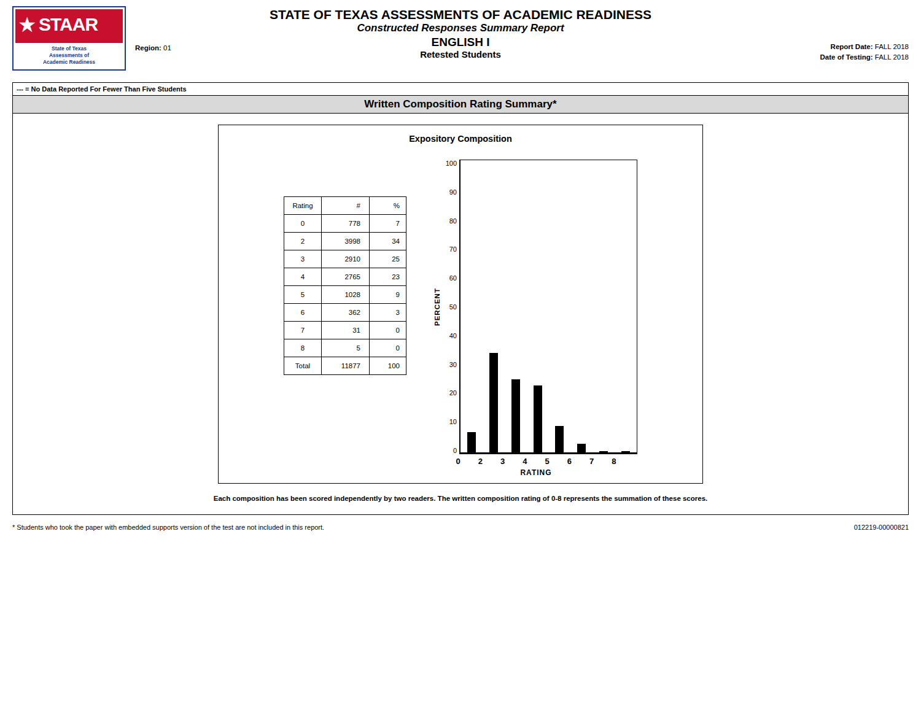★ STAAR
State of Texas
Assessments of
Academic Readiness
STATE OF TEXAS ASSESSMENTS OF ACADEMIC READINESS
Constructed Responses Summary Report
ENGLISH I
Retested Students
Region: 01
Report Date: FALL 2018
Date of Testing: FALL 2018
--- = No Data Reported For Fewer Than Five Students
Written Composition Rating Summary*
Expository Composition
| Rating | # | % |
| --- | --- | --- |
| 0 | 778 | 7 |
| 2 | 3998 | 34 |
| 3 | 2910 | 25 |
| 4 | 2765 | 23 |
| 5 | 1028 | 9 |
| 6 | 362 | 3 |
| 7 | 31 | 0 |
| 8 | 5 | 0 |
| Total | 11877 | 100 |
PERCENT
100
90
80
70
60
50
40
30
20
10
0
02345678
RATING
Each composition has been scored independently by two readers. The written composition rating of 0-8 represents the summation of these scores.
* Students who took the paper with embedded supports version of the test are not included in this report.
012219-00000821